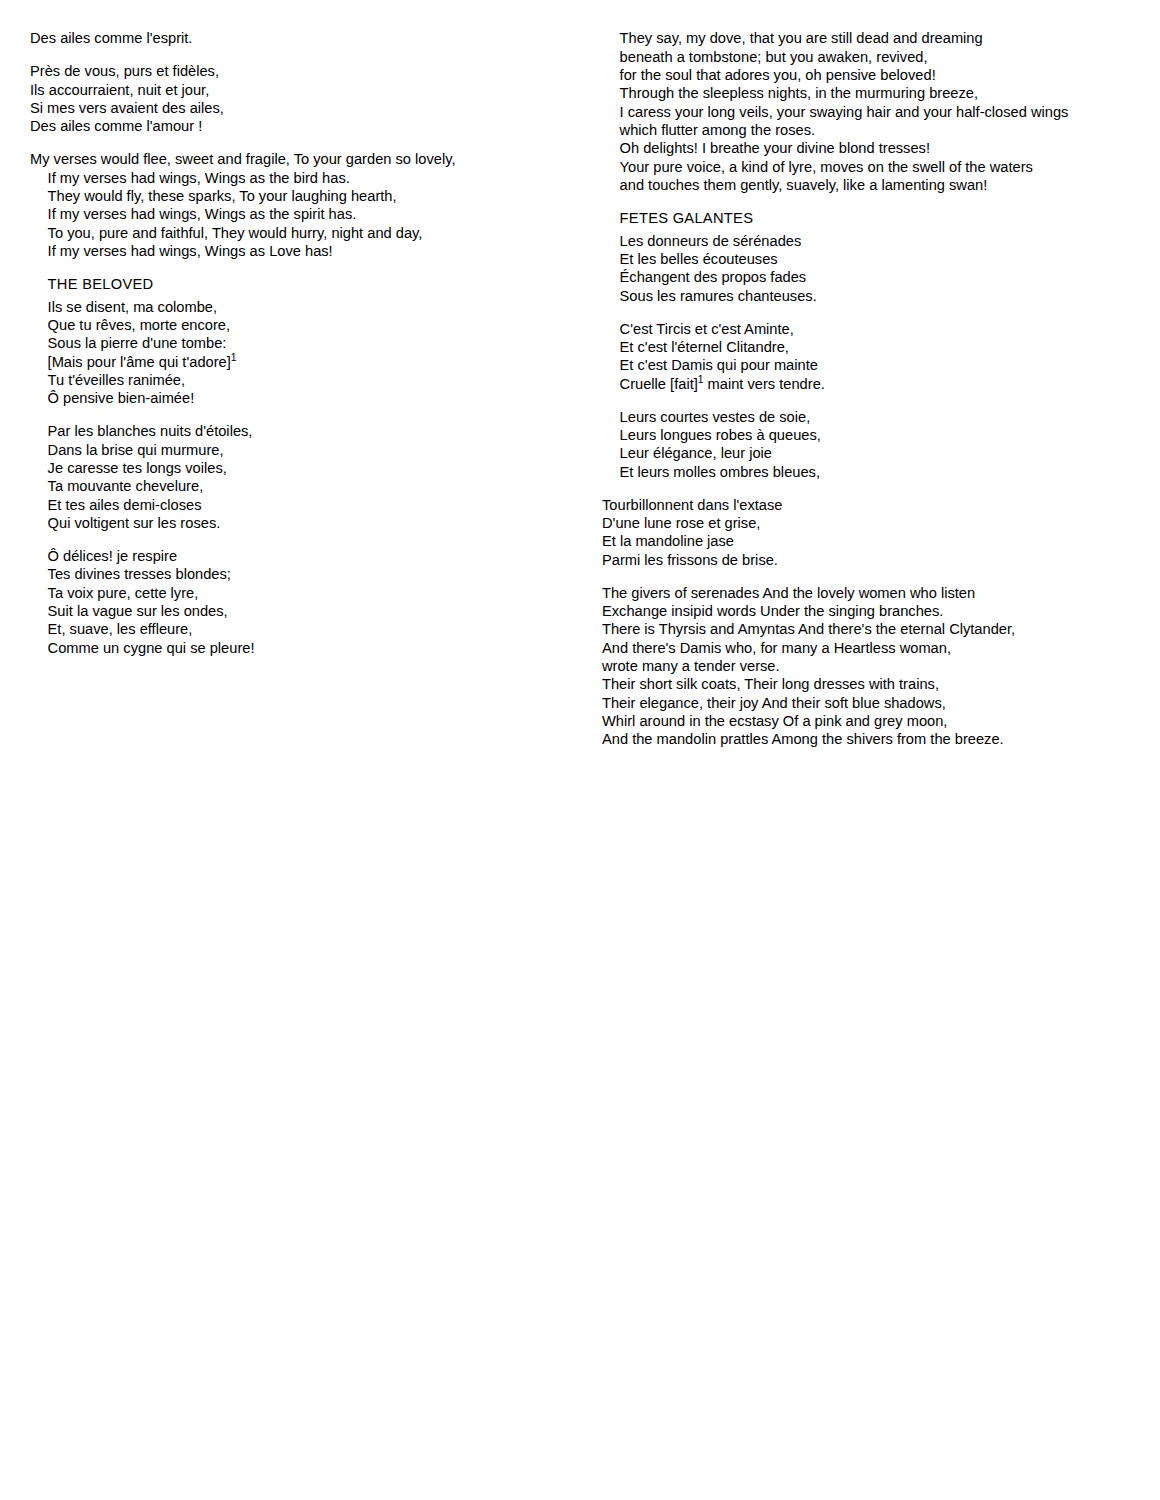Des ailes comme l'esprit.
Près de vous, purs et fidèles,
Ils accourraient, nuit et jour,
Si mes vers avaient des ailes,
Des ailes comme l'amour !
My verses would flee, sweet and fragile, To your garden so lovely,
If my verses had wings, Wings as the bird has.
They would fly, these sparks, To your laughing hearth,
If my verses had wings, Wings as the spirit has.
To you, pure and faithful, They would hurry, night and day,
If my verses had wings, Wings as Love has!
THE BELOVED
Ils se disent, ma colombe,
Que tu rêves, morte encore,
Sous la pierre d'une tombe:
[Mais pour l'âme qui t'adore]1
Tu t'éveilles ranimée,
Ô pensive bien-aimée!
Par les blanches nuits d'étoiles,
Dans la brise qui murmure,
Je caresse tes longs voiles,
Ta mouvante chevelure,
Et tes ailes demi-closes
Qui voltigent sur les roses.
Ô délices! je respire
Tes divines tresses blondes;
Ta voix pure, cette lyre,
Suit la vague sur les ondes,
Et, suave, les effleure,
Comme un cygne qui se pleure!
They say, my dove, that you are still dead and dreaming
beneath a tombstone; but you awaken, revived,
for the soul that adores you, oh pensive beloved!
Through the sleepless nights, in the murmuring breeze,
I caress your long veils, your swaying hair and your half-closed wings
which flutter among the roses.
Oh delights! I breathe your divine blond tresses!
Your pure voice, a kind of lyre, moves on the swell of the waters
and touches them gently, suavely, like a lamenting swan!
FETES GALANTES
Les donneurs de sérénades
Et les belles écouteuses
Échangent des propos fades
Sous les ramures chanteuses.
C'est Tircis et c'est Aminte,
Et c'est l'éternel Clitandre,
Et c'est Damis qui pour mainte
Cruelle [fait]1 maint vers tendre.
Leurs courtes vestes de soie,
Leurs longues robes à queues,
Leur élégance, leur joie
Et leurs molles ombres bleues,
Tourbillonnent dans l'extase
D'une lune rose et grise,
Et la mandoline jase
Parmi les frissons de brise.
The givers of serenades And the lovely women who listen
Exchange insipid words Under the singing branches.
There is Thyrsis and Amyntas And there's the eternal Clytander,
And there's Damis who, for many a Heartless woman,
wrote many a tender verse.
Their short silk coats, Their long dresses with trains,
Their elegance, their joy And their soft blue shadows,
Whirl around in the ecstasy Of a pink and grey moon,
And the mandolin prattles Among the shivers from the breeze.